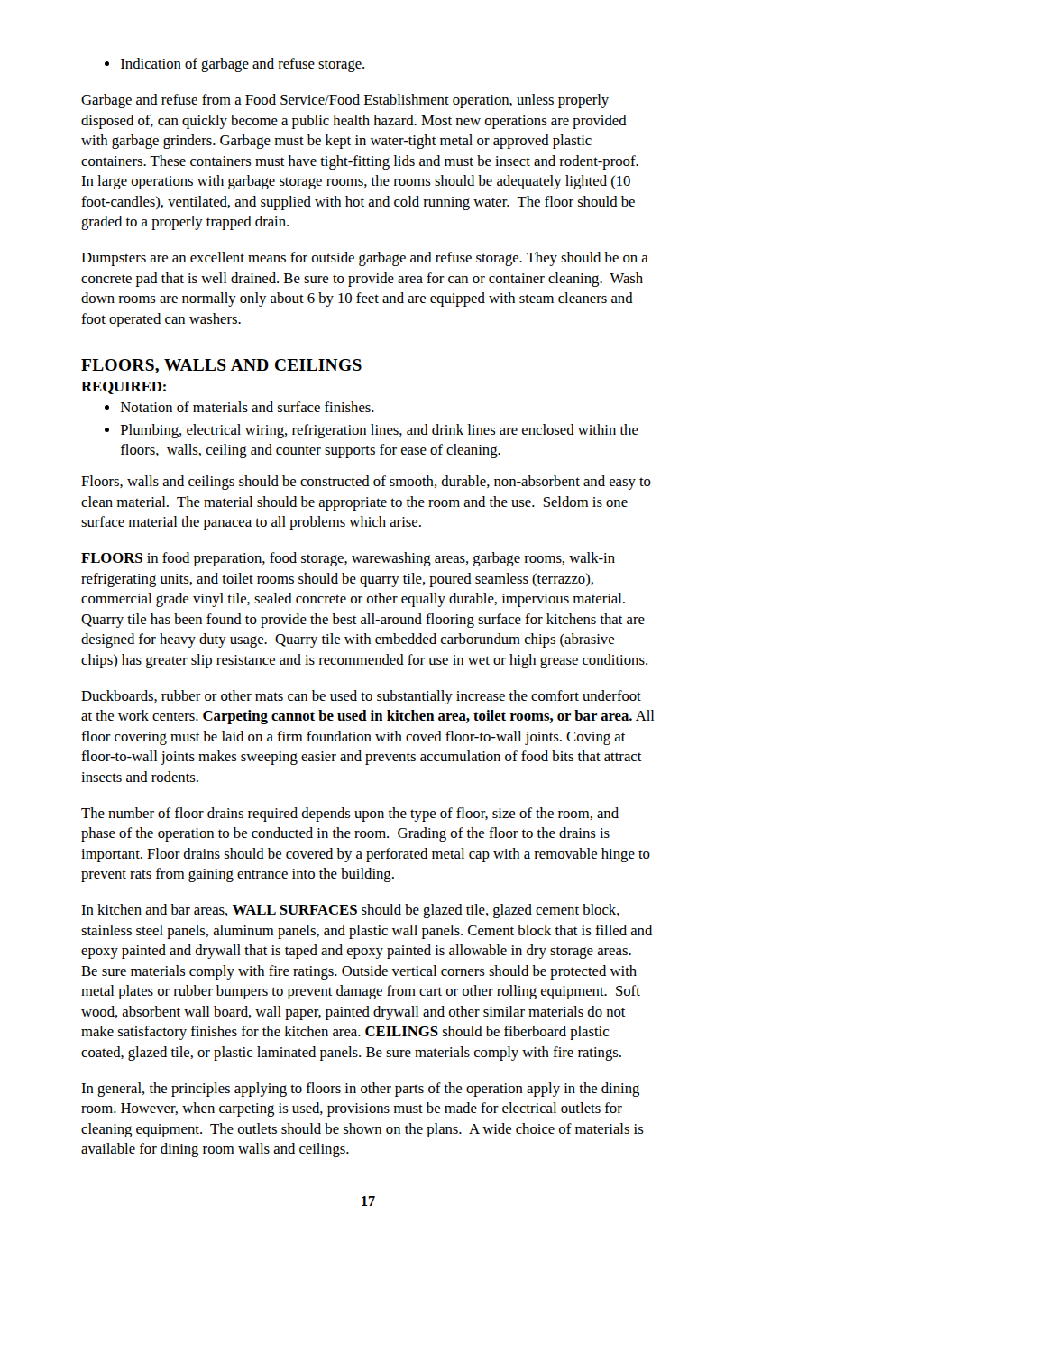Indication of garbage and refuse storage.
Garbage and refuse from a Food Service/Food Establishment operation, unless properly disposed of, can quickly become a public health hazard. Most new operations are provided with garbage grinders. Garbage must be kept in water-tight metal or approved plastic containers. These containers must have tight-fitting lids and must be insect and rodent-proof. In large operations with garbage storage rooms, the rooms should be adequately lighted (10 foot-candles), ventilated, and supplied with hot and cold running water. The floor should be graded to a properly trapped drain.
Dumpsters are an excellent means for outside garbage and refuse storage. They should be on a concrete pad that is well drained. Be sure to provide area for can or container cleaning. Wash down rooms are normally only about 6 by 10 feet and are equipped with steam cleaners and foot operated can washers.
FLOORS, WALLS AND CEILINGS
REQUIRED:
Notation of materials and surface finishes.
Plumbing, electrical wiring, refrigeration lines, and drink lines are enclosed within the floors, walls, ceiling and counter supports for ease of cleaning.
Floors, walls and ceilings should be constructed of smooth, durable, non-absorbent and easy to clean material. The material should be appropriate to the room and the use. Seldom is one surface material the panacea to all problems which arise.
FLOORS in food preparation, food storage, warewashing areas, garbage rooms, walk-in refrigerating units, and toilet rooms should be quarry tile, poured seamless (terrazzo), commercial grade vinyl tile, sealed concrete or other equally durable, impervious material. Quarry tile has been found to provide the best all-around flooring surface for kitchens that are designed for heavy duty usage. Quarry tile with embedded carborundum chips (abrasive chips) has greater slip resistance and is recommended for use in wet or high grease conditions.
Duckboards, rubber or other mats can be used to substantially increase the comfort underfoot at the work centers. Carpeting cannot be used in kitchen area, toilet rooms, or bar area. All floor covering must be laid on a firm foundation with coved floor-to-wall joints. Coving at floor-to-wall joints makes sweeping easier and prevents accumulation of food bits that attract insects and rodents.
The number of floor drains required depends upon the type of floor, size of the room, and phase of the operation to be conducted in the room. Grading of the floor to the drains is important. Floor drains should be covered by a perforated metal cap with a removable hinge to prevent rats from gaining entrance into the building.
In kitchen and bar areas, WALL SURFACES should be glazed tile, glazed cement block, stainless steel panels, aluminum panels, and plastic wall panels. Cement block that is filled and epoxy painted and drywall that is taped and epoxy painted is allowable in dry storage areas. Be sure materials comply with fire ratings. Outside vertical corners should be protected with metal plates or rubber bumpers to prevent damage from cart or other rolling equipment. Soft wood, absorbent wall board, wall paper, painted drywall and other similar materials do not make satisfactory finishes for the kitchen area. CEILINGS should be fiberboard plastic coated, glazed tile, or plastic laminated panels. Be sure materials comply with fire ratings.
In general, the principles applying to floors in other parts of the operation apply in the dining room. However, when carpeting is used, provisions must be made for electrical outlets for cleaning equipment. The outlets should be shown on the plans. A wide choice of materials is available for dining room walls and ceilings.
17